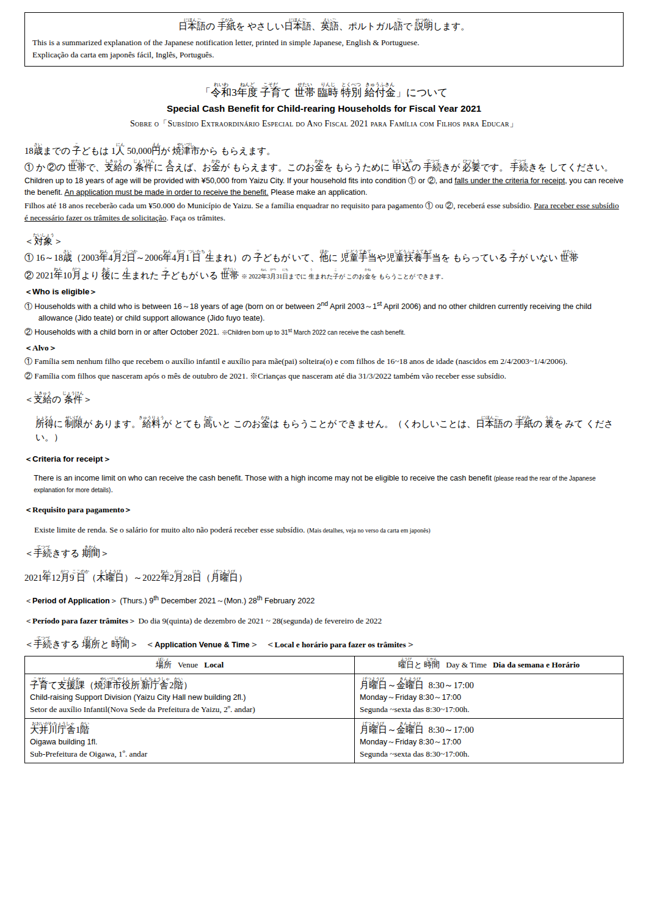日本語の 手紙を やさしい日本語、英語、ポルトガル語で 説明します。
This is a summarized explanation of the Japanese notification letter, printed in simple Japanese, English & Portuguese.
Explicação da carta em japonês fácil, Inglês, Português.
「令和3年度 子育て 世帯 臨時 特別 給付金」について
Special Cash Benefit for Child-rearing Households for Fiscal Year 2021
Sobre o「Subsídio Extraordinário Especial do Ano Fiscal 2021 para Família com Filhos para Educar」
18歳までの 子どもは 1人 50,000円が 焼津市から もらえます。
① か ②の 世帯で、支給の 条件に 合えば、お金が もらえます。このお金を もらうために 申込の 手続きが 必要です。 手続きを してください。
Children up to 18 years of age will be provided with ¥50,000 from Yaizu City. If your household fits into condition ① or ②, and falls under the criteria for receipt, you can receive the benefit. An application must be made in order to receive the benefit. Please make an application.
Filhos até 18 anos receberão cada um ¥50.000 do Município de Yaizu. Se a família enquadrar no requisito para pagamento ① ou ②, receberá esse subsídio. Para receber esse subsídio é necessário fazer os trâmites de solicitação. Faça os trâmites.
＜対象＞
① 16～18歳（2003年4月2日～2006年4月1日生まれ）の 子どもが いて、他に 児童手当や児童扶養手当を もらっている 子が いない 世帯
② 2021年10月より 後に 生まれた 子どもが いる 世帯 ※ 2022年3月31日までに 生まれた子が このお金を もらうことが できます。
＜Who is eligible＞
① Households with a child who is between 16～18 years of age (born on or between 2nd April 2003～1st April 2006) and no other children currently receiving the child allowance (Jido teate) or child support allowance (Jido fuyo teate).
② Households with a child born in or after October 2021. ※Children born up to 31st March 2022 can receive the cash benefit.
＜Alvo＞
① Família sem nenhum filho que recebem o auxílio infantil e auxílio para mãe(pai) solteira(o) e com filhos de 16~18 anos de idade (nascidos em 2/4/2003~1/4/2006).
② Família com filhos que nasceram após o mês de outubro de 2021. ※Crianças que nasceram até dia 31/3/2022 também vão receber esse subsídio.
＜支給の 条件＞
所得に 制限が あります。給料が とても 高いと このお金は もらうことが できません。（くわしいことは、日本語の 手紙の 裏を みて ください。）
＜Criteria for receipt＞
There is an income limit on who can receive the cash benefit. Those with a high income may not be eligible to receive the cash benefit (please read the rear of the Japanese explanation for more details).
＜Requisito para pagamento＞
Existe limite de renda. Se o salário for muito alto não poderá receber esse subsídio. (Mais detalhes, veja no verso da carta em japonês)
＜手続きする 期間＞
2021年12月9日（木曜日）～2022年2月28日（月曜日）
＜Period of Application＞ (Thurs.) 9th December 2021～(Mon.) 28th February 2022
＜Período para fazer trâmites＞ Do dia 9(quinta) de dezembro de 2021 ~ 28(segunda) de fevereiro de 2022
＜手続きする 場所と 時間＞ ＜Application Venue & Time＞ ＜Local e horário para fazer os trâmites＞
| 場所 Venue Local | 曜日 と 時間 Day & Time Dia da semana e Horário |
| --- | --- |
| 子育 て 支援課 （ 焼津市役所 新庁舎 2 階 ） Child-raising Support Division (Yaizu City Hall new building 2fl.) Setor de auxílio Infantil(Nova Sede da Prefeitura de Yaizu, 2º. andar) | 月曜日 ～ 金曜日 8:30～17:00 Monday～Friday 8:30～17:00 Segunda ~sexta das 8:30~17:00h. |
| 大井川庁舎 1 階 Oigawa building 1fl. Sub-Prefeitura de Oigawa, 1º. andar | 月曜日 ～ 金曜日 8:30～17:00 Monday～Friday 8:30～17:00 Segunda ~sexta das 8:30~17:00h. |